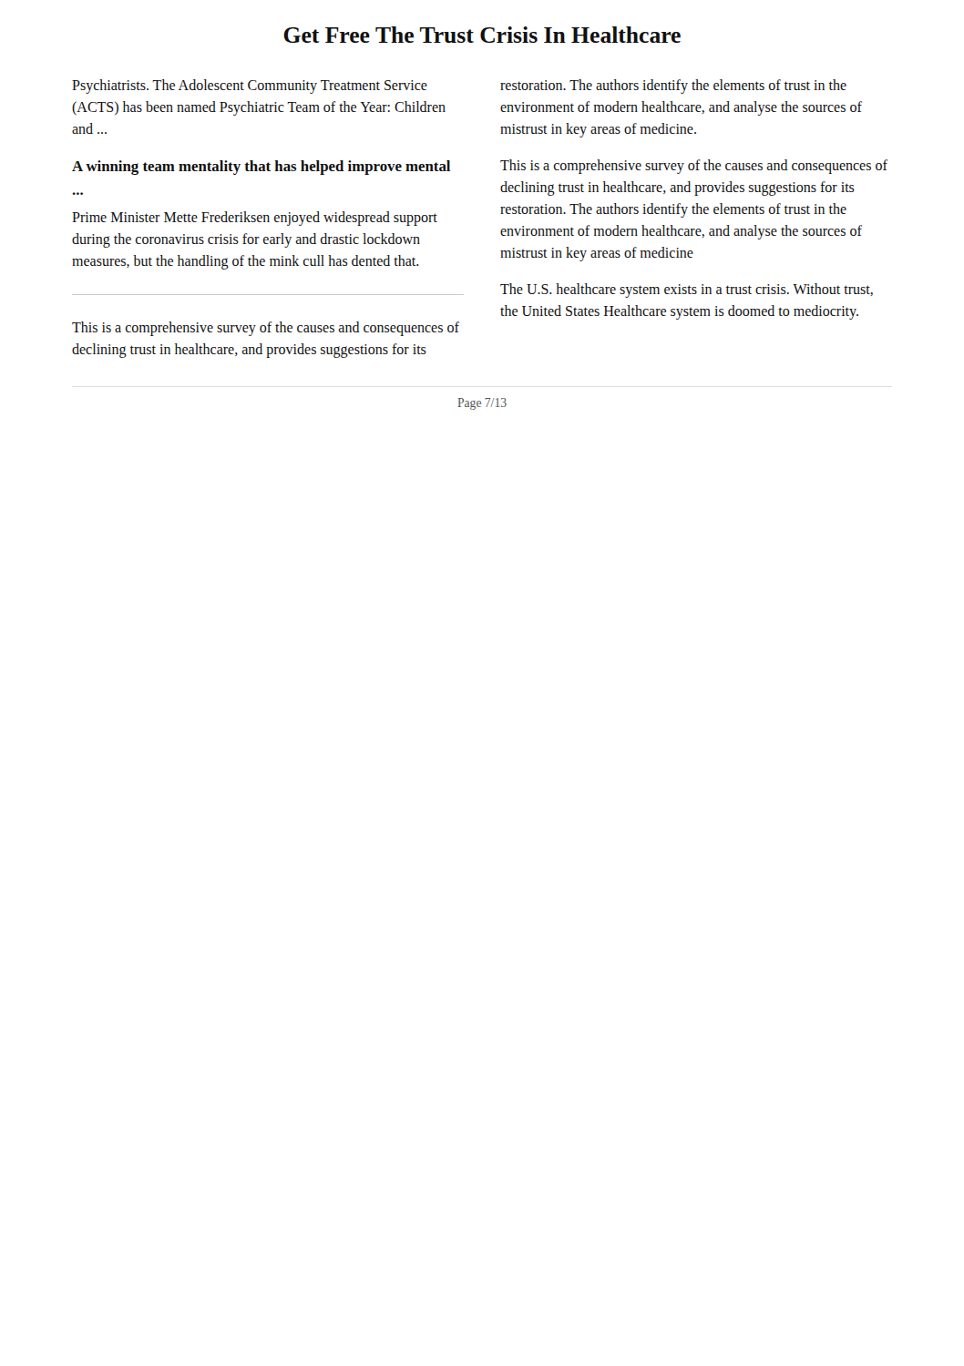Get Free The Trust Crisis In Healthcare
Psychiatrists. The Adolescent Community Treatment Service (ACTS) has been named Psychiatric Team of the Year: Children and ...
A winning team mentality that has helped improve mental ...
Prime Minister Mette Frederiksen enjoyed widespread support during the coronavirus crisis for early and drastic lockdown measures, but the handling of the mink cull has dented that.
This is a comprehensive survey of the causes and consequences of declining trust in healthcare, and provides suggestions for its restoration. The authors identify the elements of trust in the environment of modern healthcare, and analyse the sources of mistrust in key areas of medicine.
This is a comprehensive survey of the causes and consequences of declining trust in healthcare, and provides suggestions for its restoration. The authors identify the elements of trust in the environment of modern healthcare, and analyse the sources of mistrust in key areas of medicine
The U.S. healthcare system exists in a trust crisis. Without trust, the United States Healthcare system is doomed to mediocrity.
Page 7/13